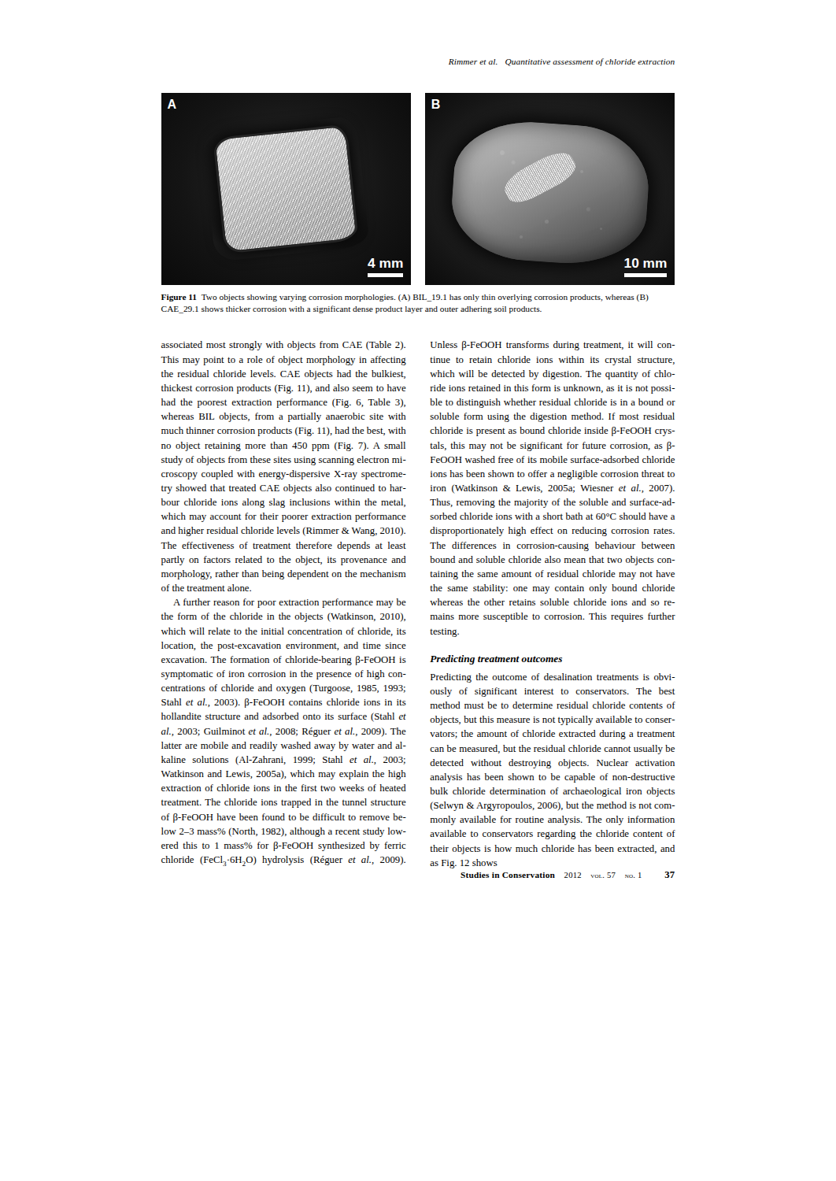Rimmer et al. Quantitative assessment of chloride extraction
A
4 mm
B
10 mm
Figure 11 Two objects showing varying corrosion morphologies. (A) BIL_19.1 has only thin overlying corrosion products, whereas (B) CAE_29.1 shows thicker corrosion with a significant dense product layer and outer adhering soil products.
associated most strongly with objects from CAE (Table 2). This may point to a role of object morphology in affecting the residual chloride levels. CAE objects had the bulkiest, thickest corrosion products (Fig. 11), and also seem to have had the poorest extraction performance (Fig. 6, Table 3), whereas BIL objects, from a partially anaerobic site with much thinner corrosion products (Fig. 11), had the best, with no object retaining more than 450 ppm (Fig. 7). A small study of objects from these sites using scanning electron microscopy coupled with energy-dispersive X-ray spectrometry showed that treated CAE objects also continued to harbour chloride ions along slag inclusions within the metal, which may account for their poorer extraction performance and higher residual chloride levels (Rimmer & Wang, 2010). The effectiveness of treatment therefore depends at least partly on factors related to the object, its provenance and morphology, rather than being dependent on the mechanism of the treatment alone.
A further reason for poor extraction performance may be the form of the chloride in the objects (Watkinson, 2010), which will relate to the initial concentration of chloride, its location, the post-excavation environment, and time since excavation. The formation of chloride-bearing β-FeOOH is symptomatic of iron corrosion in the presence of high concentrations of chloride and oxygen (Turgoose, 1985, 1993; Stahl et al., 2003). β-FeOOH contains chloride ions in its hollandite structure and adsorbed onto its surface (Stahl et al., 2003; Guilminot et al., 2008; Réguer et al., 2009). The latter are mobile and readily washed away by water and alkaline solutions (Al-Zahrani, 1999; Stahl et al., 2003; Watkinson and Lewis, 2005a), which may explain the high extraction of chloride ions in the first two weeks of heated treatment. The chloride ions trapped in the tunnel structure of β-FeOOH have been found to be difficult to remove below 2–3 mass% (North, 1982), although a recent study lowered this to 1 mass% for β-FeOOH synthesized by ferric chloride (FeCl3·6H2O) hydrolysis (Réguer et al., 2009). Unless β-FeOOH transforms during treatment, it will continue to retain chloride ions within its crystal structure, which will be detected by digestion. The quantity of chloride ions retained in this form is unknown, as it is not possible to distinguish whether residual chloride is in a bound or soluble form using the digestion method. If most residual chloride is present as bound chloride inside β-FeOOH crystals, this may not be significant for future corrosion, as β-FeOOH washed free of its mobile surface-adsorbed chloride ions has been shown to offer a negligible corrosion threat to iron (Watkinson & Lewis, 2005a; Wiesner et al., 2007). Thus, removing the majority of the soluble and surface-adsorbed chloride ions with a short bath at 60°C should have a disproportionately high effect on reducing corrosion rates. The differences in corrosion-causing behaviour between bound and soluble chloride also mean that two objects containing the same amount of residual chloride may not have the same stability: one may contain only bound chloride whereas the other retains soluble chloride ions and so remains more susceptible to corrosion. This requires further testing.
Predicting treatment outcomes
Predicting the outcome of desalination treatments is obviously of significant interest to conservators. The best method must be to determine residual chloride contents of objects, but this measure is not typically available to conservators; the amount of chloride extracted during a treatment can be measured, but the residual chloride cannot usually be detected without destroying objects. Nuclear activation analysis has been shown to be capable of non-destructive bulk chloride determination of archaeological iron objects (Selwyn & Argyropoulos, 2006), but the method is not commonly available for routine analysis. The only information available to conservators regarding the chloride content of their objects is how much chloride has been extracted, and as Fig. 12 shows
Studies in Conservation 2012 vol. 57 no. 1 37